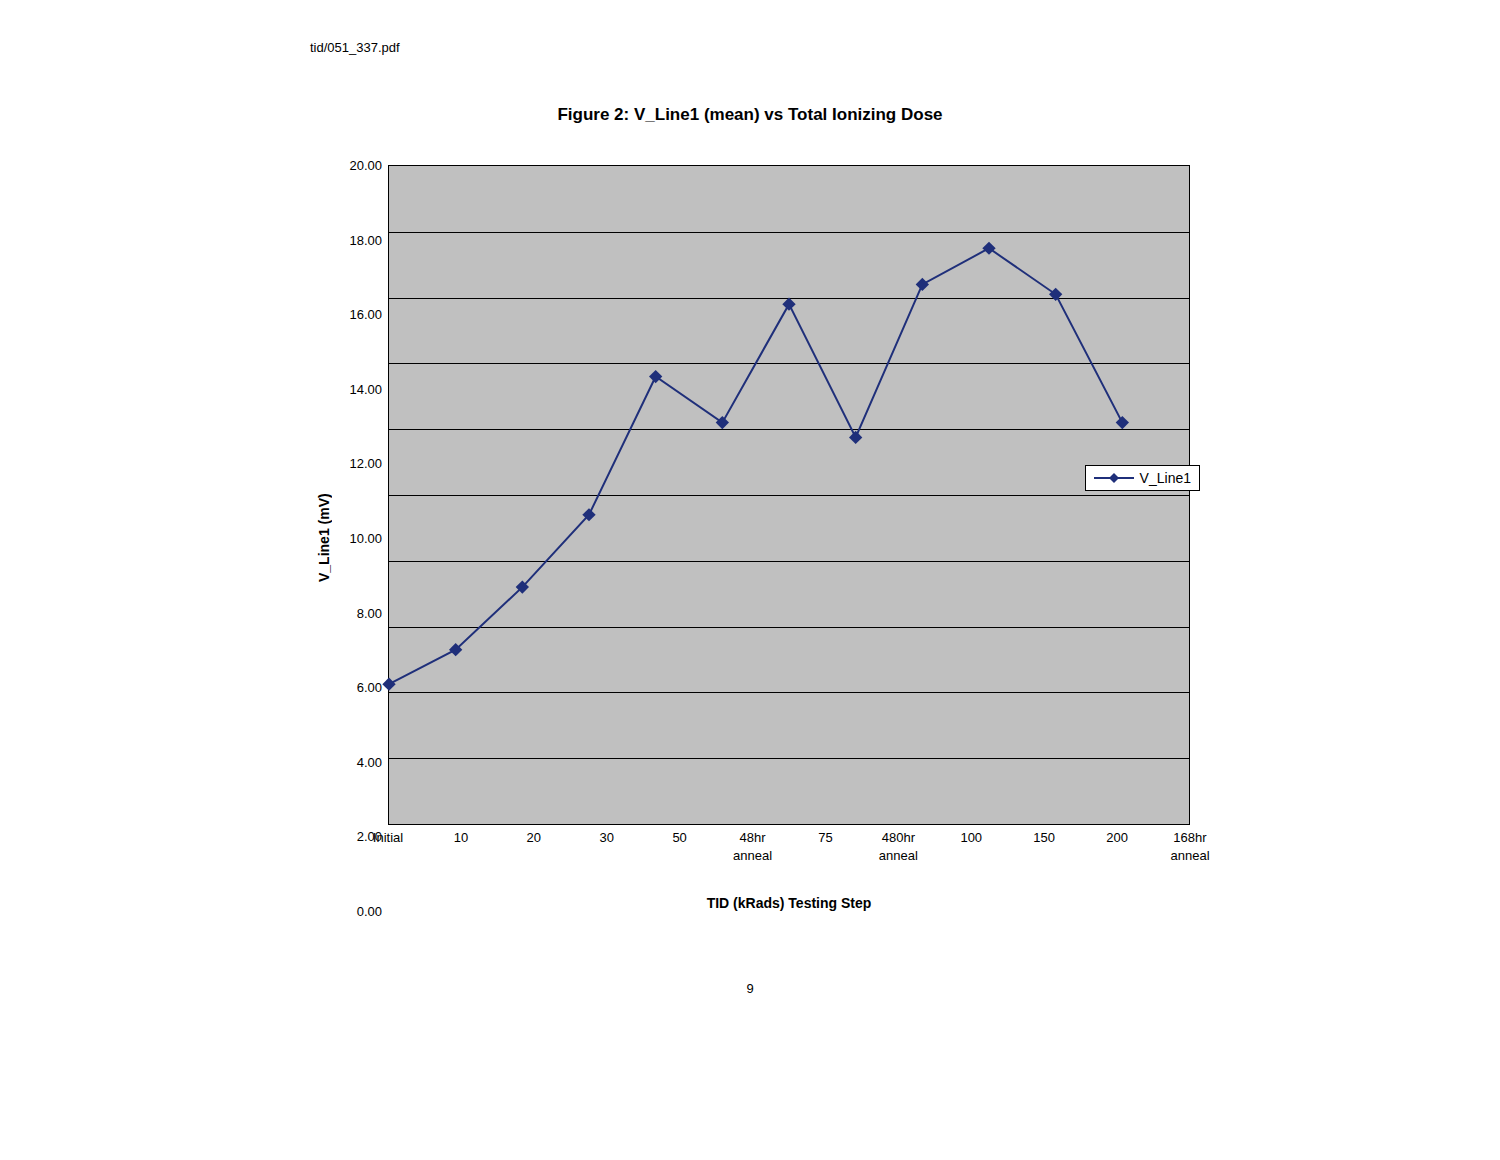tid/051_337.pdf
Figure 2: V_Line1 (mean) vs Total Ionizing Dose
V_Line1 (mV)
20.00 18.00 16.00 14.00 12.00 10.00 8.00 6.00 4.00 2.00 0.00
Initial
10
20
30
50
48hr
anneal
75
480hr
anneal
100
150
200
168hr
anneal
TID (kRads) Testing Step
V_Line1
9